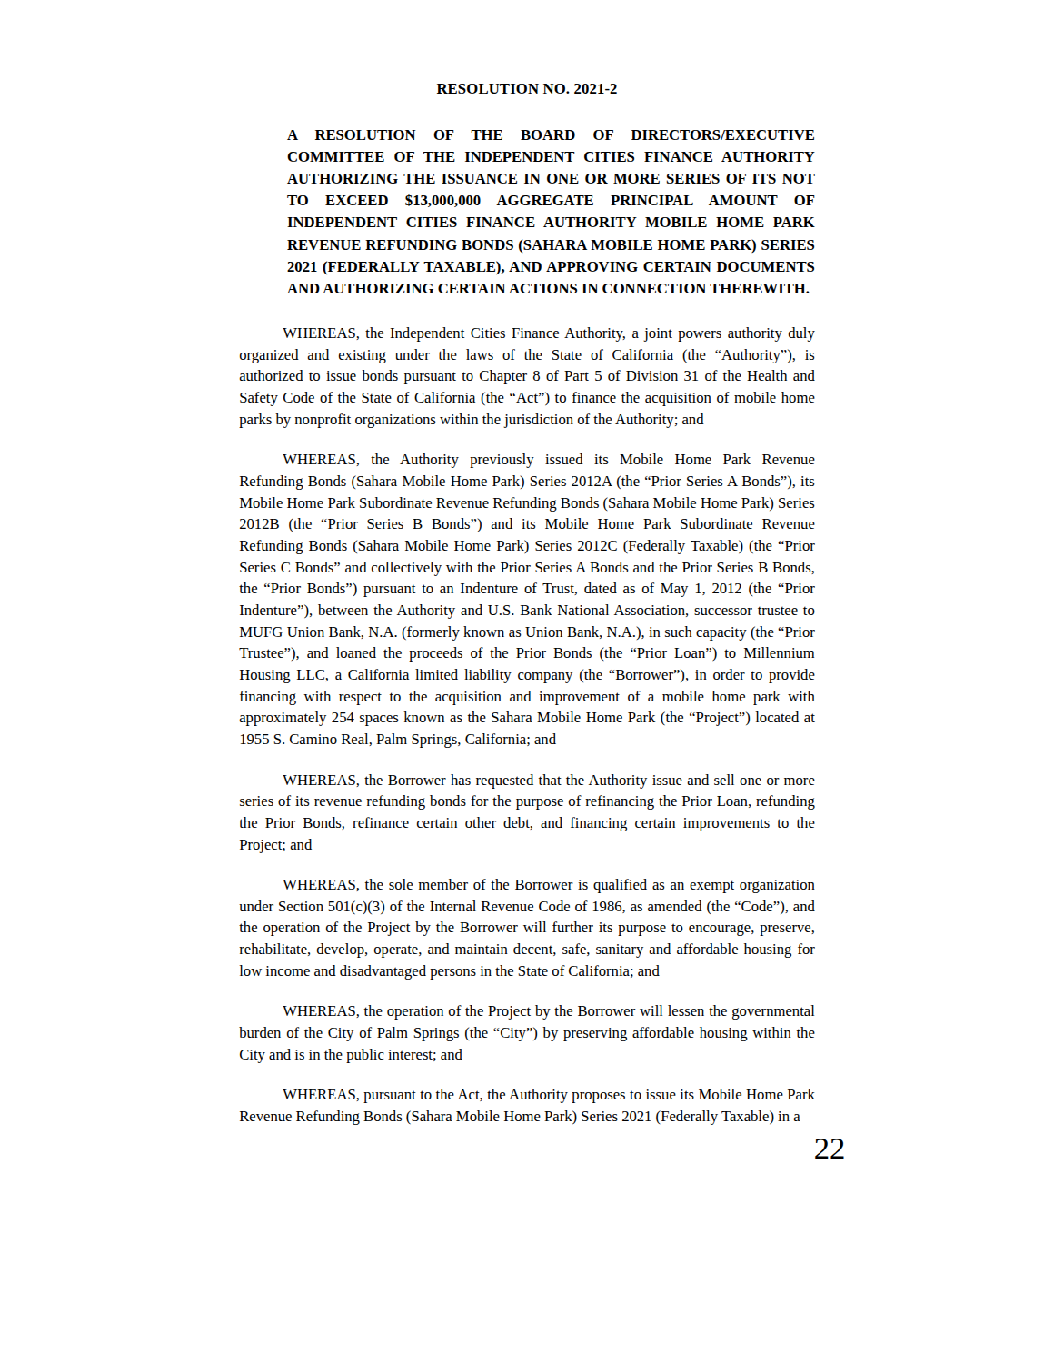RESOLUTION NO. 2021-2
A RESOLUTION OF THE BOARD OF DIRECTORS/EXECUTIVE COMMITTEE OF THE INDEPENDENT CITIES FINANCE AUTHORITY AUTHORIZING THE ISSUANCE IN ONE OR MORE SERIES OF ITS NOT TO EXCEED $13,000,000 AGGREGATE PRINCIPAL AMOUNT OF INDEPENDENT CITIES FINANCE AUTHORITY MOBILE HOME PARK REVENUE REFUNDING BONDS (SAHARA MOBILE HOME PARK) SERIES 2021 (FEDERALLY TAXABLE), AND APPROVING CERTAIN DOCUMENTS AND AUTHORIZING CERTAIN ACTIONS IN CONNECTION THEREWITH.
WHEREAS, the Independent Cities Finance Authority, a joint powers authority duly organized and existing under the laws of the State of California (the “Authority”), is authorized to issue bonds pursuant to Chapter 8 of Part 5 of Division 31 of the Health and Safety Code of the State of California (the “Act”) to finance the acquisition of mobile home parks by nonprofit organizations within the jurisdiction of the Authority; and
WHEREAS, the Authority previously issued its Mobile Home Park Revenue Refunding Bonds (Sahara Mobile Home Park) Series 2012A (the “Prior Series A Bonds”), its Mobile Home Park Subordinate Revenue Refunding Bonds (Sahara Mobile Home Park) Series 2012B (the “Prior Series B Bonds”) and its Mobile Home Park Subordinate Revenue Refunding Bonds (Sahara Mobile Home Park) Series 2012C (Federally Taxable) (the “Prior Series C Bonds” and collectively with the Prior Series A Bonds and the Prior Series B Bonds, the “Prior Bonds”) pursuant to an Indenture of Trust, dated as of May 1, 2012 (the “Prior Indenture”), between the Authority and U.S. Bank National Association, successor trustee to MUFG Union Bank, N.A. (formerly known as Union Bank, N.A.), in such capacity (the “Prior Trustee”), and loaned the proceeds of the Prior Bonds (the “Prior Loan”) to Millennium Housing LLC, a California limited liability company (the “Borrower”), in order to provide financing with respect to the acquisition and improvement of a mobile home park with approximately 254 spaces known as the Sahara Mobile Home Park (the “Project”) located at 1955 S. Camino Real, Palm Springs, California; and
WHEREAS, the Borrower has requested that the Authority issue and sell one or more series of its revenue refunding bonds for the purpose of refinancing the Prior Loan, refunding the Prior Bonds, refinance certain other debt, and financing certain improvements to the Project; and
WHEREAS, the sole member of the Borrower is qualified as an exempt organization under Section 501(c)(3) of the Internal Revenue Code of 1986, as amended (the “Code”), and the operation of the Project by the Borrower will further its purpose to encourage, preserve, rehabilitate, develop, operate, and maintain decent, safe, sanitary and affordable housing for low income and disadvantaged persons in the State of California; and
WHEREAS, the operation of the Project by the Borrower will lessen the governmental burden of the City of Palm Springs (the “City”) by preserving affordable housing within the City and is in the public interest; and
WHEREAS, pursuant to the Act, the Authority proposes to issue its Mobile Home Park Revenue Refunding Bonds (Sahara Mobile Home Park) Series 2021 (Federally Taxable) in a
22